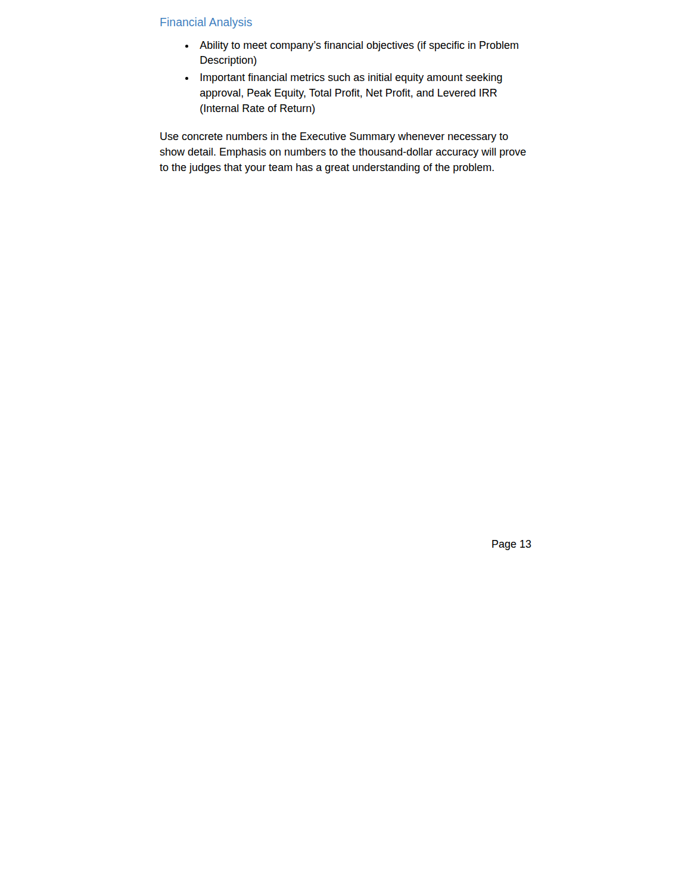Financial Analysis
Ability to meet company’s financial objectives (if specific in Problem Description)
Important financial metrics such as initial equity amount seeking approval, Peak Equity, Total Profit, Net Profit, and Levered IRR (Internal Rate of Return)
Use concrete numbers in the Executive Summary whenever necessary to show detail. Emphasis on numbers to the thousand-dollar accuracy will prove to the judges that your team has a great understanding of the problem.
Page 13